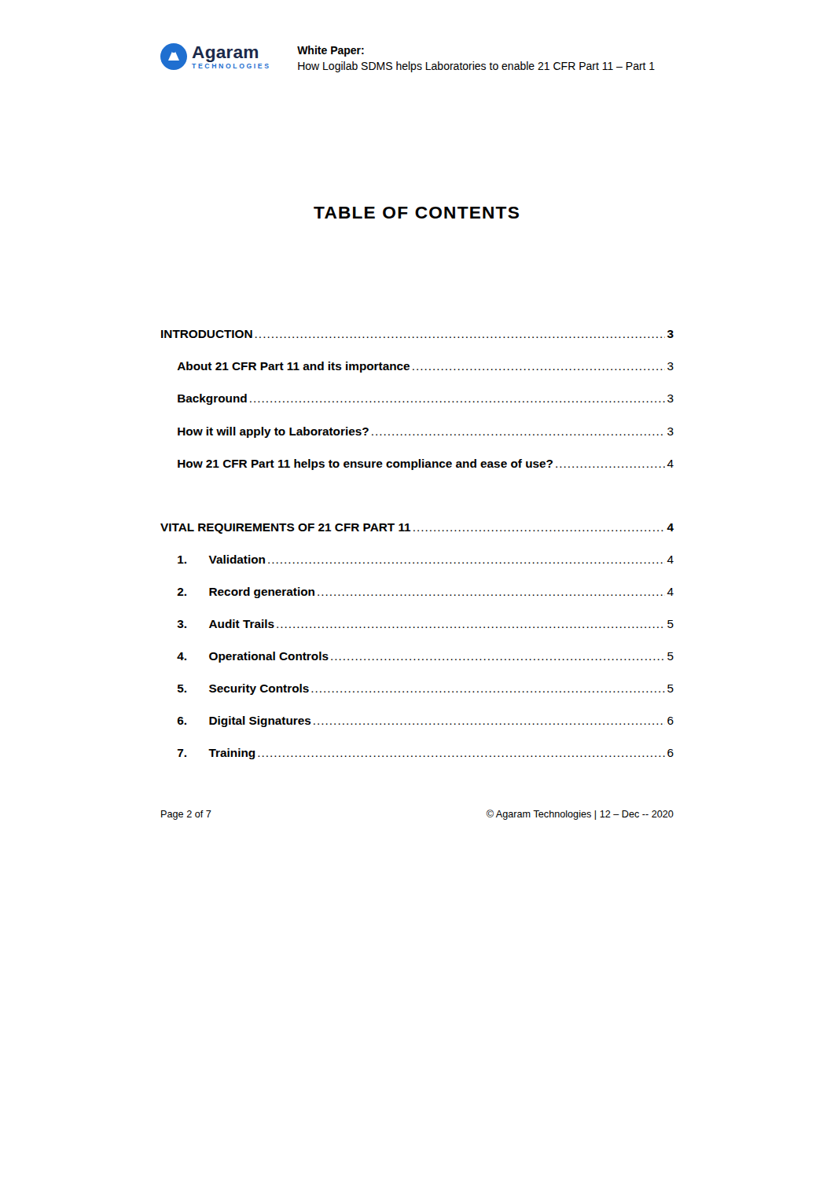Agaram
TECHNOLOGIES
White Paper:
How Logilab SDMS helps Laboratories to enable 21 CFR Part 11 – Part 1
TABLE OF CONTENTS
INTRODUCTION ................................................................................................................................. 3
About 21 CFR Part 11 and its importance ..................................................................................... 3
Background ............................................................................................................................. 3
How it will apply to Laboratories? ................................................................................................. 3
How 21 CFR Part 11 helps to ensure compliance and ease of use? ....................................... 4
VITAL REQUIREMENTS OF 21 CFR PART 11 ............................................................................... 4
1. Validation .............................................................................................................................. 4
2. Record generation ..................................................................................................................... 4
3. Audit Trails ............................................................................................................................. 5
4. Operational Controls ................................................................................................................. 5
5. Security Controls ....................................................................................................................... 5
6. Digital Signatures ..................................................................................................................... 6
7. Training ................................................................................................................................. 6
Page 2 of 7
© Agaram Technologies | 12 – Dec -- 2020